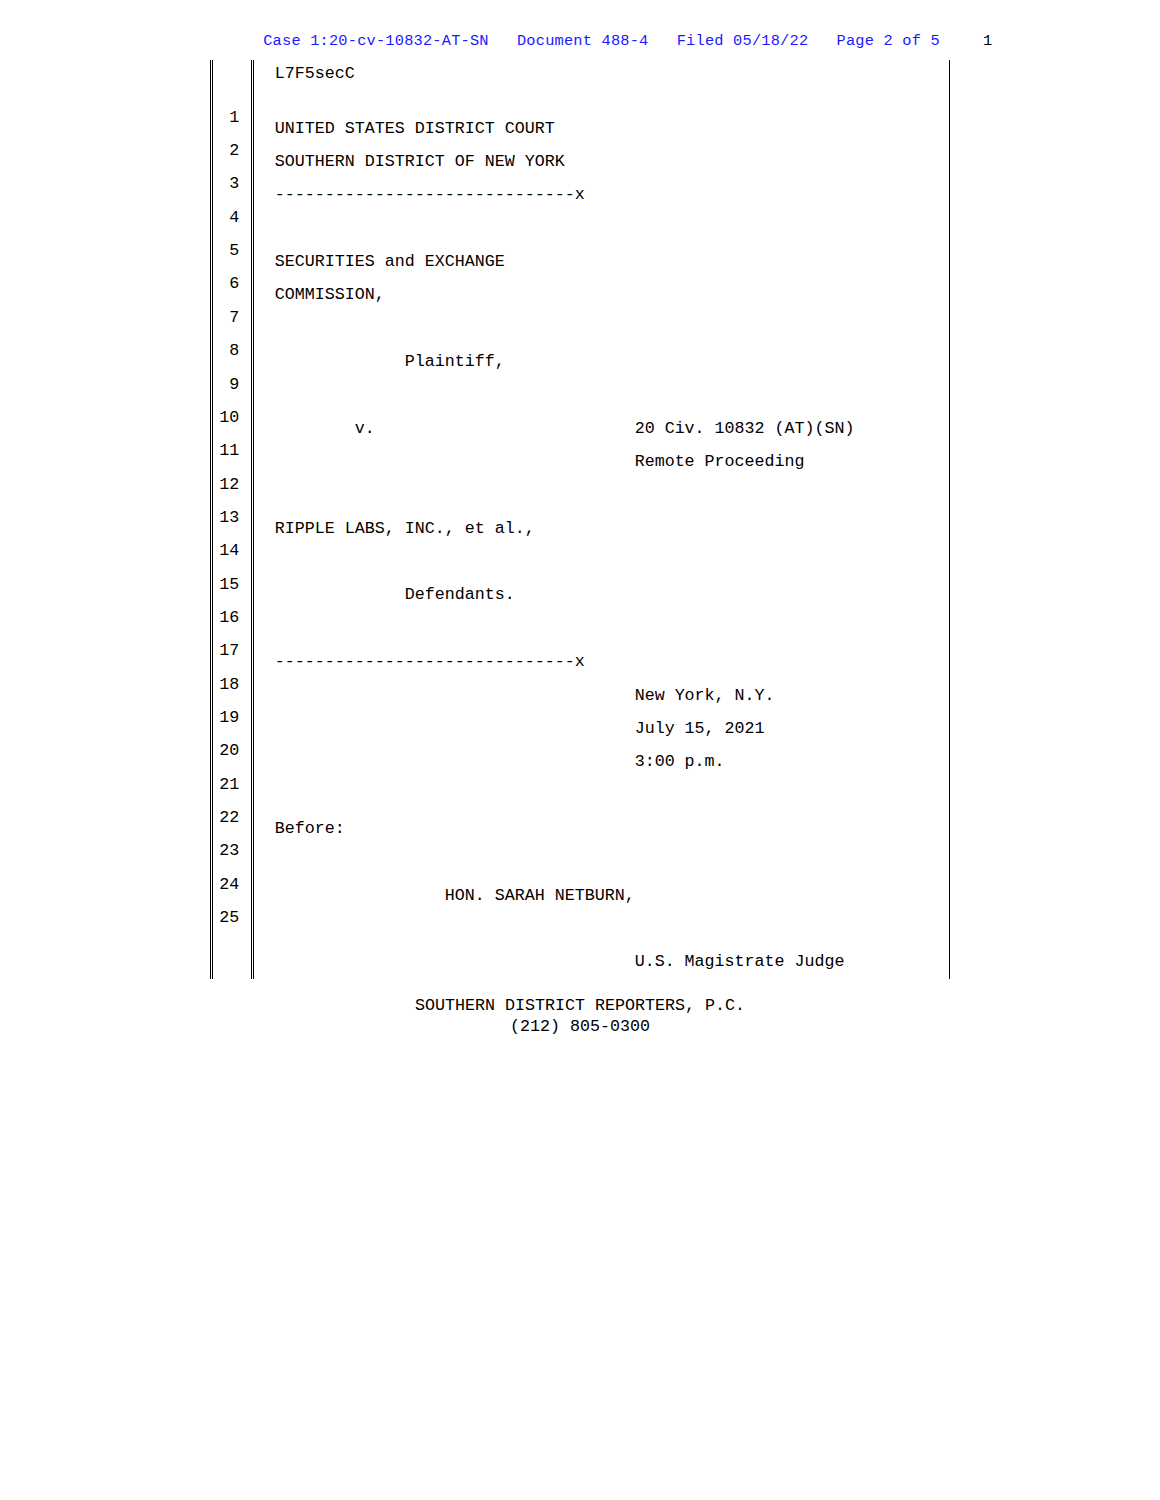Case 1:20-cv-10832-AT-SN Document 488-4 Filed 05/18/22 Page 2 of 51
1
2
3
4
5
6
7
8
9
10
11
12
13
14
15
16
17
18
19
20
21
22
23
24
25
L7F5secC
UNITED STATES DISTRICT COURT
SOUTHERN DISTRICT OF NEW YORK
------------------------------x

SECURITIES and EXCHANGE
COMMISSION,

             Plaintiff,

        v.                          20 Civ. 10832 (AT)(SN)
                                    Remote Proceeding

RIPPLE LABS, INC., et al.,

             Defendants.

------------------------------x
                                    New York, N.Y.
                                    July 15, 2021
                                    3:00 p.m.

Before:

                 HON. SARAH NETBURN,

                                    U.S. Magistrate Judge
SOUTHERN DISTRICT REPORTERS, P.C.
(212) 805-0300